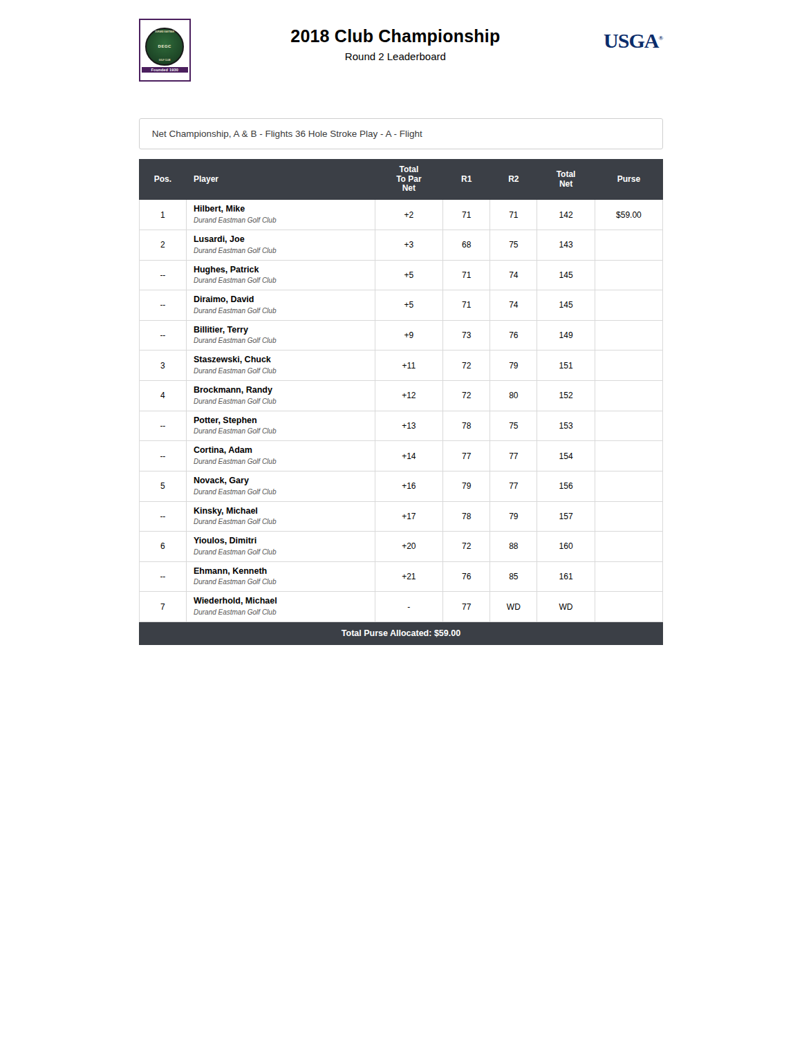DEGC
Founded 1930
2018 Club Championship
Round 2 Leaderboard
USGA®
Net Championship, A & B - Flights 36 Hole Stroke Play - A - Flight
| Pos. | Player | Total To Par Net | R1 | R2 | Total Net | Purse |
| --- | --- | --- | --- | --- | --- | --- |
| 1 | Hilbert, Mike Durand Eastman Golf Club | +2 | 71 | 71 | 142 | $59.00 |
| 2 | Lusardi, Joe Durand Eastman Golf Club | +3 | 68 | 75 | 143 | |
| -- | Hughes, Patrick Durand Eastman Golf Club | +5 | 71 | 74 | 145 | |
| -- | Diraimo, David Durand Eastman Golf Club | +5 | 71 | 74 | 145 | |
| -- | Billitier, Terry Durand Eastman Golf Club | +9 | 73 | 76 | 149 | |
| 3 | Staszewski, Chuck Durand Eastman Golf Club | +11 | 72 | 79 | 151 | |
| 4 | Brockmann, Randy Durand Eastman Golf Club | +12 | 72 | 80 | 152 | |
| -- | Potter, Stephen Durand Eastman Golf Club | +13 | 78 | 75 | 153 | |
| -- | Cortina, Adam Durand Eastman Golf Club | +14 | 77 | 77 | 154 | |
| 5 | Novack, Gary Durand Eastman Golf Club | +16 | 79 | 77 | 156 | |
| -- | Kinsky, Michael Durand Eastman Golf Club | +17 | 78 | 79 | 157 | |
| 6 | Yioulos, Dimitri Durand Eastman Golf Club | +20 | 72 | 88 | 160 | |
| -- | Ehmann, Kenneth Durand Eastman Golf Club | +21 | 76 | 85 | 161 | |
| 7 | Wiederhold, Michael Durand Eastman Golf Club | - | 77 | WD | WD | |
| Total Purse Allocated: $59.00 |